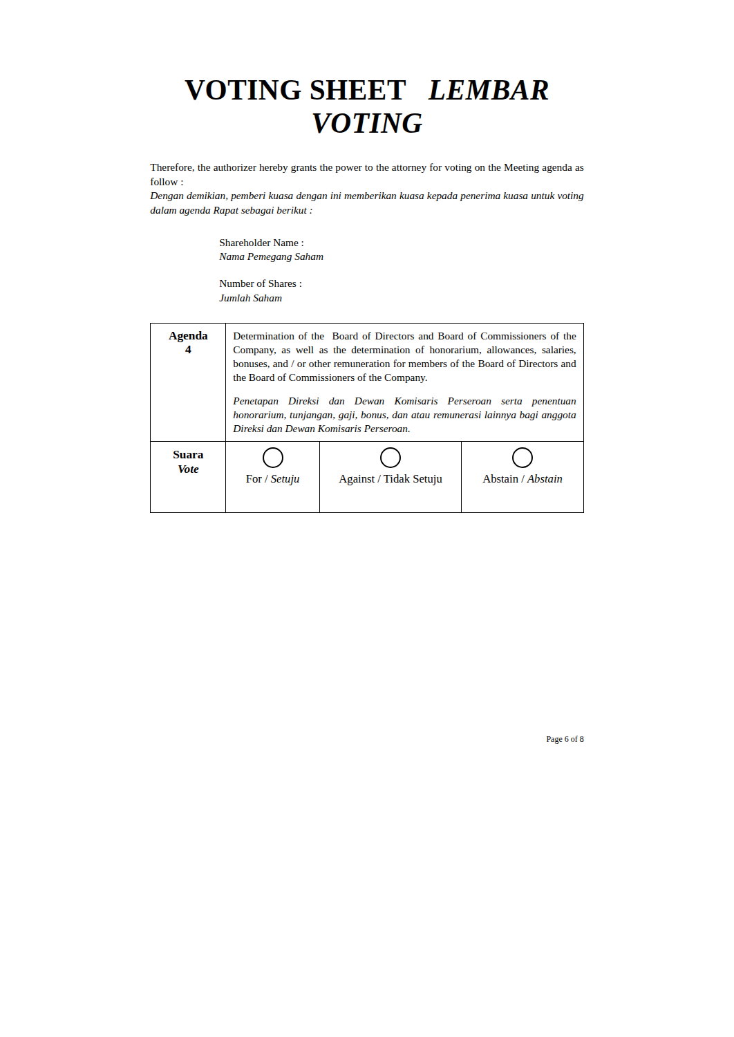VOTING SHEET LEMBAR VOTING
Therefore, the authorizer hereby grants the power to the attorney for voting on the Meeting agenda as follow :
Dengan demikian, pemberi kuasa dengan ini memberikan kuasa kepada penerima kuasa untuk voting dalam agenda Rapat sebagai berikut :
Shareholder Name :
Nama Pemegang Saham
Number of Shares :
Jumlah Saham
| Agenda 4 | Determination of the Board of Directors and Board of Commissioners of the Company, as well as the determination of honorarium, allowances, salaries, bonuses, and / or other remuneration for members of the Board of Directors and the Board of Commissioners of the Company. Penetapan Direksi dan Dewan Komisaris Perseroan serta penentuan honorarium, tunjangan, gaji, bonus, dan atau remunerasi lainnya bagi anggota Direksi dan Dewan Komisaris Perseroan. |
| Suara Vote | For / Setuju | Against / Tidak Setuju | Abstain / Abstain |
Page 6 of 8